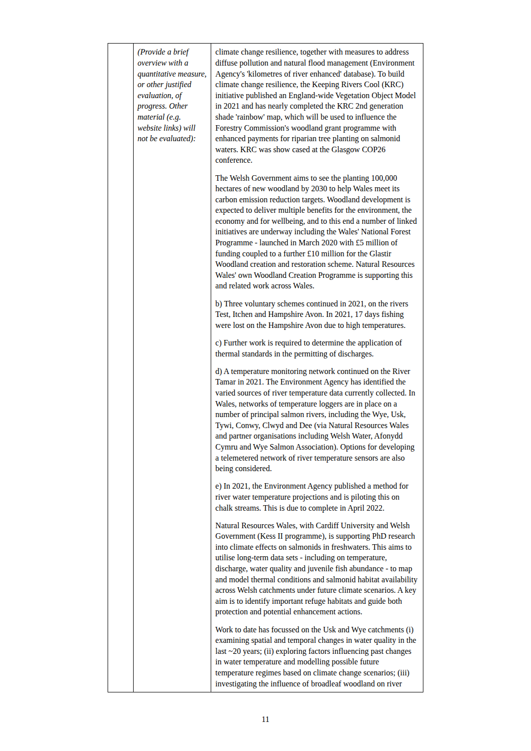| | (Provide a brief overview with a quantitative measure, or other justified evaluation, of progress. Other material (e.g. website links) will not be evaluated): | climate change resilience, together with measures to address diffuse pollution and natural flood management (Environment Agency's 'kilometres of river enhanced' database). To build climate change resilience, the Keeping Rivers Cool (KRC) initiative published an England-wide Vegetation Object Model in 2021 and has nearly completed the KRC 2nd generation shade 'rainbow' map, which will be used to influence the Forestry Commission's woodland grant programme with enhanced payments for riparian tree planting on salmonid waters. KRC was show cased at the Glasgow COP26 conference. The Welsh Government aims to see the planting 100,000 hectares of new woodland by 2030 to help Wales meet its carbon emission reduction targets. Woodland development is expected to deliver multiple benefits for the environment, the economy and for wellbeing, and to this end a number of linked initiatives are underway including the Wales' National Forest Programme - launched in March 2020 with £5 million of funding coupled to a further £10 million for the Glastir Woodland creation and restoration scheme. Natural Resources Wales' own Woodland Creation Programme is supporting this and related work across Wales. b) Three voluntary schemes continued in 2021, on the rivers Test, Itchen and Hampshire Avon. In 2021, 17 days fishing were lost on the Hampshire Avon due to high temperatures. c) Further work is required to determine the application of thermal standards in the permitting of discharges. d) A temperature monitoring network continued on the River Tamar in 2021. The Environment Agency has identified the varied sources of river temperature data currently collected. In Wales, networks of temperature loggers are in place on a number of principal salmon rivers, including the Wye, Usk, Tywi, Conwy, Clwyd and Dee (via Natural Resources Wales and partner organisations including Welsh Water, Afonydd Cymru and Wye Salmon Association). Options for developing a telemetered network of river temperature sensors are also being considered. e) In 2021, the Environment Agency published a method for river water temperature projections and is piloting this on chalk streams. This is due to complete in April 2022. Natural Resources Wales, with Cardiff University and Welsh Government (Kess II programme), is supporting PhD research into climate effects on salmonids in freshwaters. This aims to utilise long-term data sets - including on temperature, discharge, water quality and juvenile fish abundance - to map and model thermal conditions and salmonid habitat availability across Welsh catchments under future climate scenarios. A key aim is to identify important refuge habitats and guide both protection and potential enhancement actions. Work to date has focussed on the Usk and Wye catchments (i) examining spatial and temporal changes in water quality in the last ~20 years; (ii) exploring factors influencing past changes in water temperature and modelling possible future temperature regimes based on climate change scenarios; (iii) investigating the influence of broadleaf woodland on river |
11